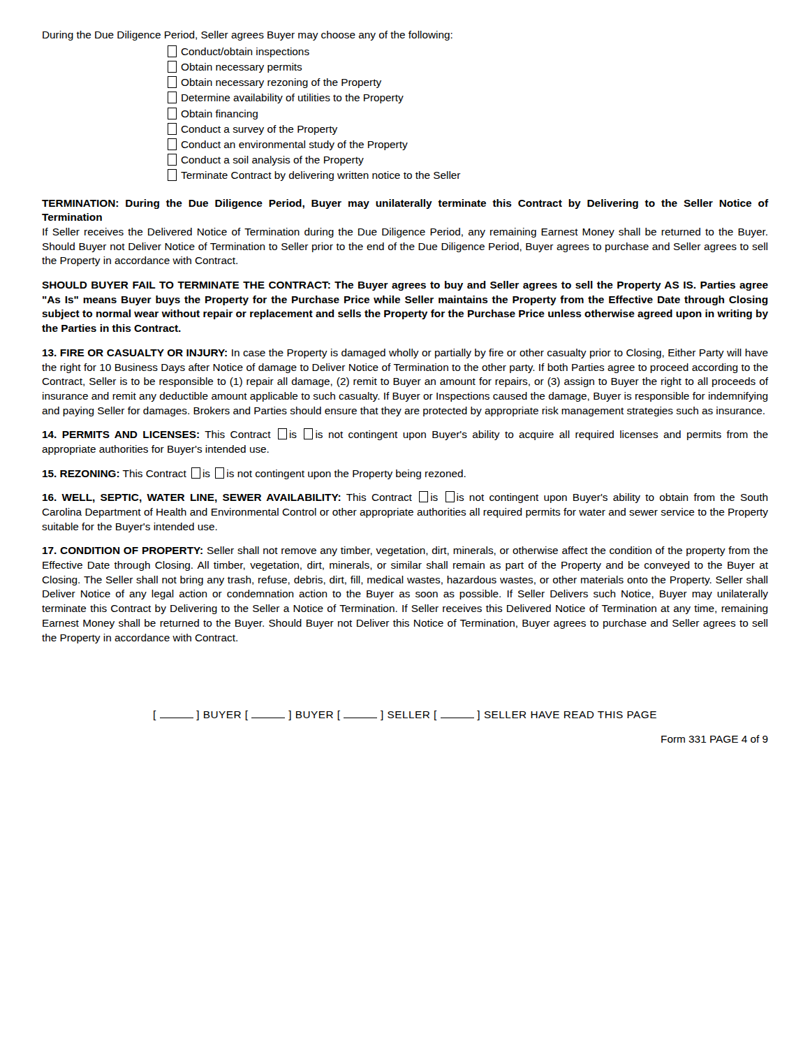During the Due Diligence Period, Seller agrees Buyer may choose any of the following:
Conduct/obtain inspections
Obtain necessary permits
Obtain necessary rezoning of the Property
Determine availability of utilities to the Property
Obtain financing
Conduct a survey of the Property
Conduct an environmental study of the Property
Conduct a soil analysis of the Property
Terminate Contract by delivering written notice to the Seller
TERMINATION: During the Due Diligence Period, Buyer may unilaterally terminate this Contract by Delivering to the Seller Notice of Termination
If Seller receives the Delivered Notice of Termination during the Due Diligence Period, any remaining Earnest Money shall be returned to the Buyer. Should Buyer not Deliver Notice of Termination to Seller prior to the end of the Due Diligence Period, Buyer agrees to purchase and Seller agrees to sell the Property in accordance with Contract.
SHOULD BUYER FAIL TO TERMINATE THE CONTRACT: The Buyer agrees to buy and Seller agrees to sell the Property AS IS. Parties agree "As Is" means Buyer buys the Property for the Purchase Price while Seller maintains the Property from the Effective Date through Closing subject to normal wear without repair or replacement and sells the Property for the Purchase Price unless otherwise agreed upon in writing by the Parties in this Contract.
13. FIRE OR CASUALTY OR INJURY: In case the Property is damaged wholly or partially by fire or other casualty prior to Closing, Either Party will have the right for 10 Business Days after Notice of damage to Deliver Notice of Termination to the other party. If both Parties agree to proceed according to the Contract, Seller is to be responsible to (1) repair all damage, (2) remit to Buyer an amount for repairs, or (3) assign to Buyer the right to all proceeds of insurance and remit any deductible amount applicable to such casualty. If Buyer or Inspections caused the damage, Buyer is responsible for indemnifying and paying Seller for damages. Brokers and Parties should ensure that they are protected by appropriate risk management strategies such as insurance.
14. PERMITS AND LICENSES: This Contract is is not contingent upon Buyer's ability to acquire all required licenses and permits from the appropriate authorities for Buyer's intended use.
15. REZONING: This Contract is is not contingent upon the Property being rezoned.
16. WELL, SEPTIC, WATER LINE, SEWER AVAILABILITY: This Contract is is not contingent upon Buyer's ability to obtain from the South Carolina Department of Health and Environmental Control or other appropriate authorities all required permits for water and sewer service to the Property suitable for the Buyer's intended use.
17. CONDITION OF PROPERTY: Seller shall not remove any timber, vegetation, dirt, minerals, or otherwise affect the condition of the property from the Effective Date through Closing. All timber, vegetation, dirt, minerals, or similar shall remain as part of the Property and be conveyed to the Buyer at Closing. The Seller shall not bring any trash, refuse, debris, dirt, fill, medical wastes, hazardous wastes, or other materials onto the Property. Seller shall Deliver Notice of any legal action or condemnation action to the Buyer as soon as possible. If Seller Delivers such Notice, Buyer may unilaterally terminate this Contract by Delivering to the Seller a Notice of Termination. If Seller receives this Delivered Notice of Termination at any time, remaining Earnest Money shall be returned to the Buyer. Should Buyer not Deliver this Notice of Termination, Buyer agrees to purchase and Seller agrees to sell the Property in accordance with Contract.
[ ] BUYER [ ] BUYER [ ] SELLER [ ] SELLER HAVE READ THIS PAGE
Form 331 PAGE 4 of 9